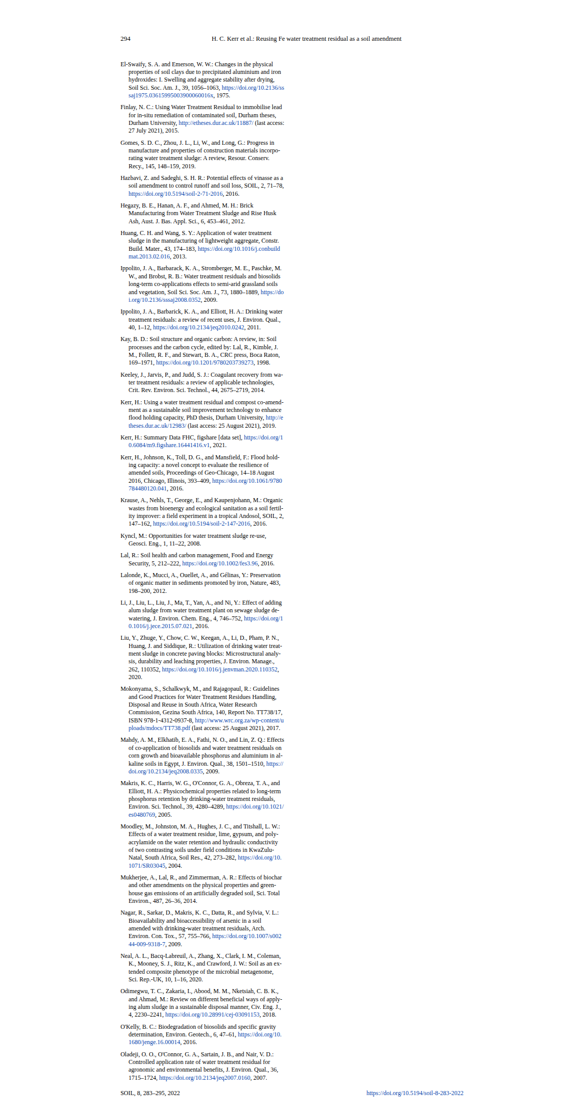294
H. C. Kerr et al.: Reusing Fe water treatment residual as a soil amendment
El-Swaify, S. A. and Emerson, W. W.: Changes in the physical properties of soil clays due to precipitated aluminium and iron hydroxides: I. Swelling and aggregate stability after drying, Soil Sci. Soc. Am. J., 39, 1056–1063, https://doi.org/10.2136/sssaj1975.03615995003900060016x, 1975.
Finlay, N. C.: Using Water Treatment Residual to immobilise lead for in-situ remediation of contaminated soil, Durham theses, Durham University, http://etheses.dur.ac.uk/11887/ (last access: 27 July 2021), 2015.
Gomes, S. D. C., Zhou, J. L., Li, W., and Long, G.: Progress in manufacture and properties of construction materials incorporating water treatment sludge: A review, Resour. Conserv. Recy., 145, 148–159, 2019.
Hazbavi, Z. and Sadeghi, S. H. R.: Potential effects of vinasse as a soil amendment to control runoff and soil loss, SOIL, 2, 71–78, https://doi.org/10.5194/soil-2-71-2016, 2016.
Hegazy, B. E., Hanan, A. F., and Ahmed, M. H.: Brick Manufacturing from Water Treatment Sludge and Rise Husk Ash, Aust. J. Bas. Appl. Sci., 6, 453–461, 2012.
Huang, C. H. and Wang, S. Y.: Application of water treatment sludge in the manufacturing of lightweight aggregate, Constr. Build. Mater., 43, 174–183, https://doi.org/10.1016/j.conbuildmat.2013.02.016, 2013.
Ippolito, J. A., Barbarack, K. A., Stromberger, M. E., Paschke, M. W., and Brobst, R. B.: Water treatment residuals and biosolids long-term co-applications effects to semi-arid grassland soils and vegetation, Soil Sci. Soc. Am. J., 73, 1880–1889, https://doi.org/10.2136/sssaj2008.0352, 2009.
Ippolito, J. A., Barbarick, K. A., and Elliott, H. A.: Drinking water treatment residuals: a review of recent uses, J. Environ. Qual., 40, 1–12, https://doi.org/10.2134/jeq2010.0242, 2011.
Kay, B. D.: Soil structure and organic carbon: A review, in: Soil processes and the carbon cycle, edited by: Lal, R., Kimble, J. M., Follett, R. F., and Stewart, B. A., CRC press, Boca Raton, 169–1971, https://doi.org/10.1201/9780203739273, 1998.
Keeley, J., Jarvis, P., and Judd, S. J.: Coagulant recovery from water treatment residuals: a review of applicable technologies, Crit. Rev. Environ. Sci. Technol., 44, 2675–2719, 2014.
Kerr, H.: Using a water treatment residual and compost co-amendment as a sustainable soil improvement technology to enhance flood holding capacity, PhD thesis, Durham University, http://etheses.dur.ac.uk/12983/ (last access: 25 August 2021), 2019.
Kerr, H.: Summary Data FHC, figshare [data set], https://doi.org/10.6084/m9.figshare.16441416.v1, 2021.
Kerr, H., Johnson, K., Toll, D. G., and Mansfield, F.: Flood holding capacity: a novel concept to evaluate the resilience of amended soils, Proceedings of Geo-Chicago, 14–18 August 2016, Chicago, Illinois, 393–409, https://doi.org/10.1061/9780784480120.041, 2016.
Krause, A., Nehls, T., George, E., and Kaupenjohann, M.: Organic wastes from bioenergy and ecological sanitation as a soil fertility improver: a field experiment in a tropical Andosol, SOIL, 2, 147–162, https://doi.org/10.5194/soil-2-147-2016, 2016.
Kyncl, M.: Opportunities for water treatment sludge re-use, Geosci. Eng., 1, 11–22, 2008.
Lal, R.: Soil health and carbon management, Food and Energy Security, 5, 212–222, https://doi.org/10.1002/fes3.96, 2016.
Lalonde, K., Mucci, A., Ouellet, A., and Gélinas, Y.: Preservation of organic matter in sediments promoted by iron, Nature, 483, 198–200, 2012.
Li, J., Liu, L., Liu, J., Ma, T., Yan, A., and Ni, Y.: Effect of adding alum sludge from water treatment plant on sewage sludge dewatering, J. Environ. Chem. Eng., 4, 746–752, https://doi.org/10.1016/j.jece.2015.07.021, 2016.
Liu, Y., Zhuge, Y., Chow, C. W., Keegan, A., Li, D., Pham, P. N., Huang, J. and Siddique, R.: Utilization of drinking water treatment sludge in concrete paving blocks: Microstructural analysis, durability and leaching properties, J. Environ. Manage., 262, 110352, https://doi.org/10.1016/j.jenvman.2020.110352, 2020.
Mokonyama, S., Schalkwyk, M., and Rajagopaul, R.: Guidelines and Good Practices for Water Treatment Residues Handling, Disposal and Reuse in South Africa, Water Research Commission, Gezina South Africa, 140, Report No. TT738/17, ISBN 978-1-4312-0937-8, http://www.wrc.org.za/wp-content/uploads/mdocs/TT738.pdf (last access: 25 August 2021), 2017.
Mahdy, A. M., Elkhatib, E. A., Fathi, N. O., and Lin, Z. Q.: Effects of co-application of biosolids and water treatment residuals on corn growth and bioavailable phosphorus and aluminium in alkaline soils in Egypt, J. Environ. Qual., 38, 1501–1510, https://doi.org/10.2134/jeq2008.0335, 2009.
Makris, K. C., Harris, W. G., O'Connor, G. A., Obreza, T. A., and Elliott, H. A.: Physicochemical properties related to long-term phosphorus retention by drinking-water treatment residuals, Environ. Sci. Technol., 39, 4280–4289, https://doi.org/10.1021/es0480769, 2005.
Moodley, M., Johnston, M. A., Hughes, J. C., and Titshall, L. W.: Effects of a water treatment residue, lime, gypsum, and polyacrylamide on the water retention and hydraulic conductivity of two contrasting soils under field conditions in KwaZulu-Natal, South Africa, Soil Res., 42, 273–282, https://doi.org/10.1071/SR03045, 2004.
Mukherjee, A., Lal, R., and Zimmerman, A. R.: Effects of biochar and other amendments on the physical properties and greenhouse gas emissions of an artificially degraded soil, Sci. Total Environ., 487, 26–36, 2014.
Nagar, R., Sarkar, D., Makris, K. C., Datta, R., and Sylvia, V. L.: Bioavailability and bioaccessibility of arsenic in a soil amended with drinking-water treatment residuals, Arch. Environ. Con. Tox., 57, 755–766, https://doi.org/10.1007/s00244-009-9318-7, 2009.
Neal, A. L., Bacq-Labreuil, A., Zhang, X., Clark, I. M., Coleman, K., Mooney, S. J., Ritz, K., and Crawford, J. W.: Soil as an extended composite phenotype of the microbial metagenome, Sci. Rep.-UK, 10, 1–16, 2020.
Odimegwu, T. C., Zakaria, I., Abood, M. M., Nketsiah, C. B. K., and Ahmad, M.: Review on different beneficial ways of applying alum sludge in a sustainable disposal manner, Civ. Eng. J., 4, 2230–2241, https://doi.org/10.28991/cej-03091153, 2018.
O'Kelly, B. C.: Biodegradation of biosolids and specific gravity determination, Environ. Geotech., 6, 47–61, https://doi.org/10.1680/jenge.16.00014, 2016.
Oladeji, O. O., O'Connor, G. A., Sartain, J. B., and Nair, V. D.: Controlled application rate of water treatment residual for agronomic and environmental benefits, J. Environ. Qual., 36, 1715–1724, https://doi.org/10.2134/jeq2007.0160, 2007.
SOIL, 8, 283–295, 2022
https://doi.org/10.5194/soil-8-283-2022